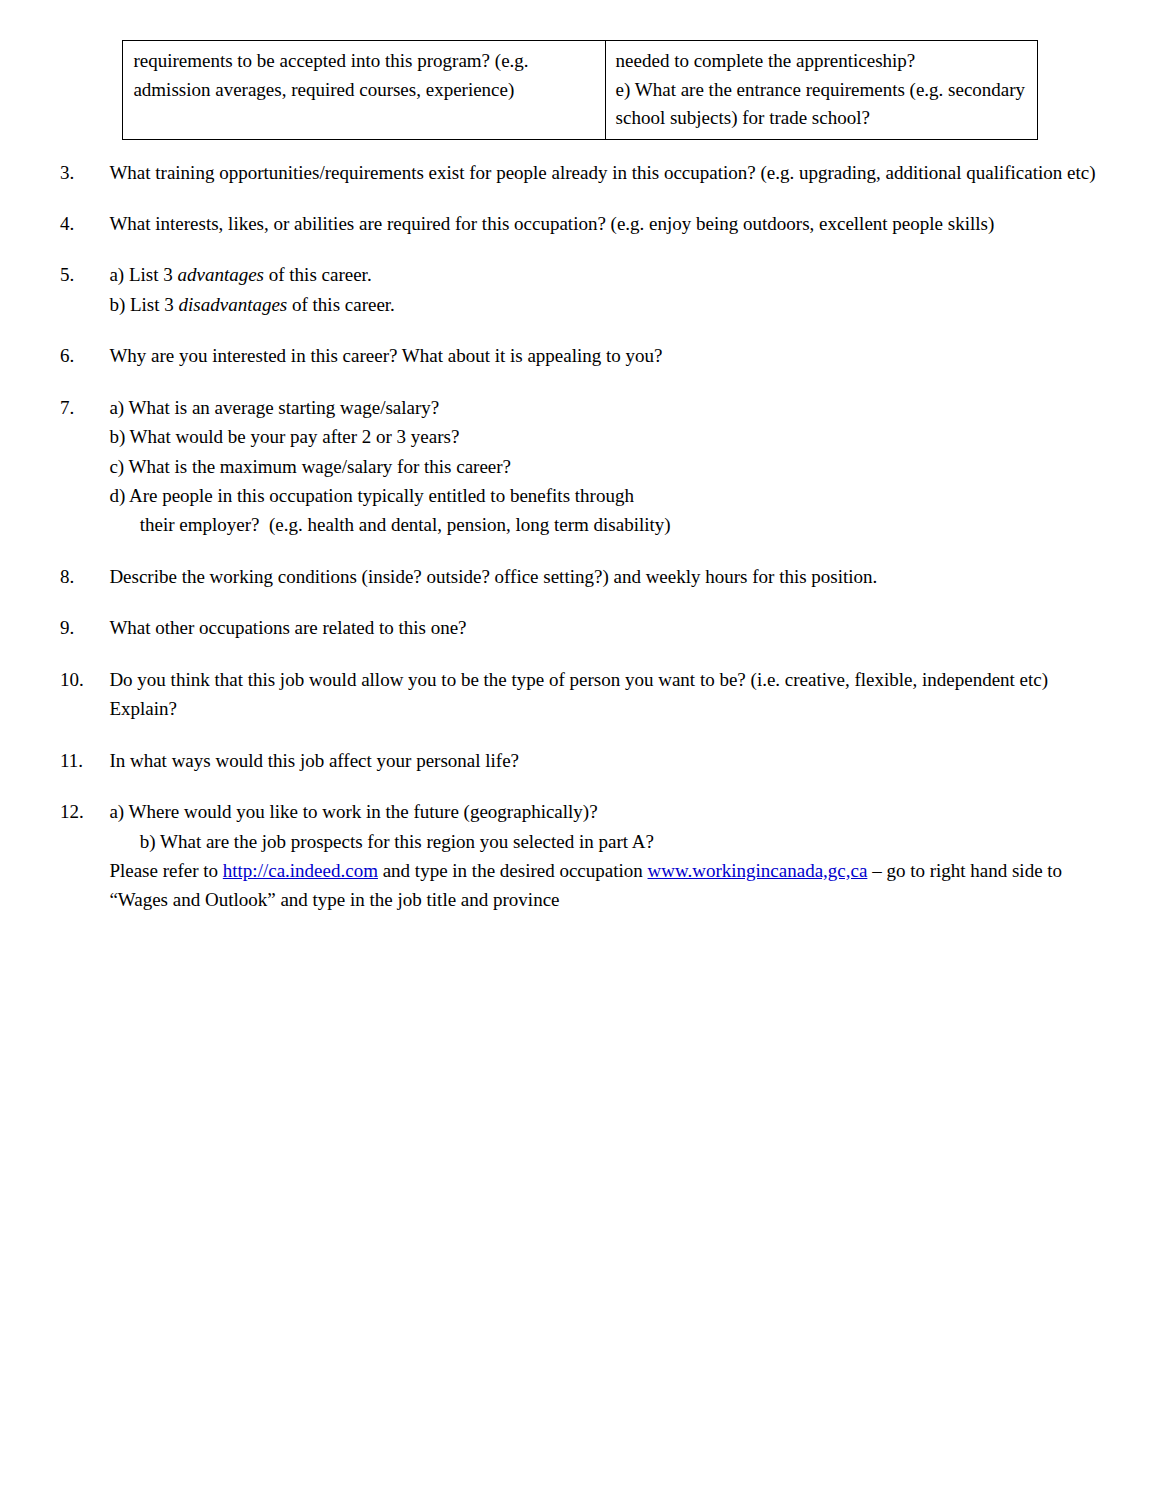| requirements to be accepted into this program? (e.g. admission averages, required courses, experience) | needed to complete the apprenticeship? e) What are the entrance requirements (e.g. secondary school subjects) for trade school? |
3. What training opportunities/requirements exist for people already in this occupation? (e.g. upgrading, additional qualification etc)
4. What interests, likes, or abilities are required for this occupation? (e.g. enjoy being outdoors, excellent people skills)
5. a) List 3 advantages of this career. b) List 3 disadvantages of this career.
6. Why are you interested in this career? What about it is appealing to you?
7. a) What is an average starting wage/salary? b) What would be your pay after 2 or 3 years? c) What is the maximum wage/salary for this career? d) Are people in this occupation typically entitled to benefits through their employer? (e.g. health and dental, pension, long term disability)
8. Describe the working conditions (inside? outside? office setting?) and weekly hours for this position.
9. What other occupations are related to this one?
10. Do you think that this job would allow you to be the type of person you want to be? (i.e. creative, flexible, independent etc) Explain?
11. In what ways would this job affect your personal life?
12. a) Where would you like to work in the future (geographically)? b) What are the job prospects for this region you selected in part A? Please refer to http://ca.indeed.com and type in the desired occupation www.workingincanada,gc,ca – go to right hand side to “Wages and Outlook” and type in the job title and province